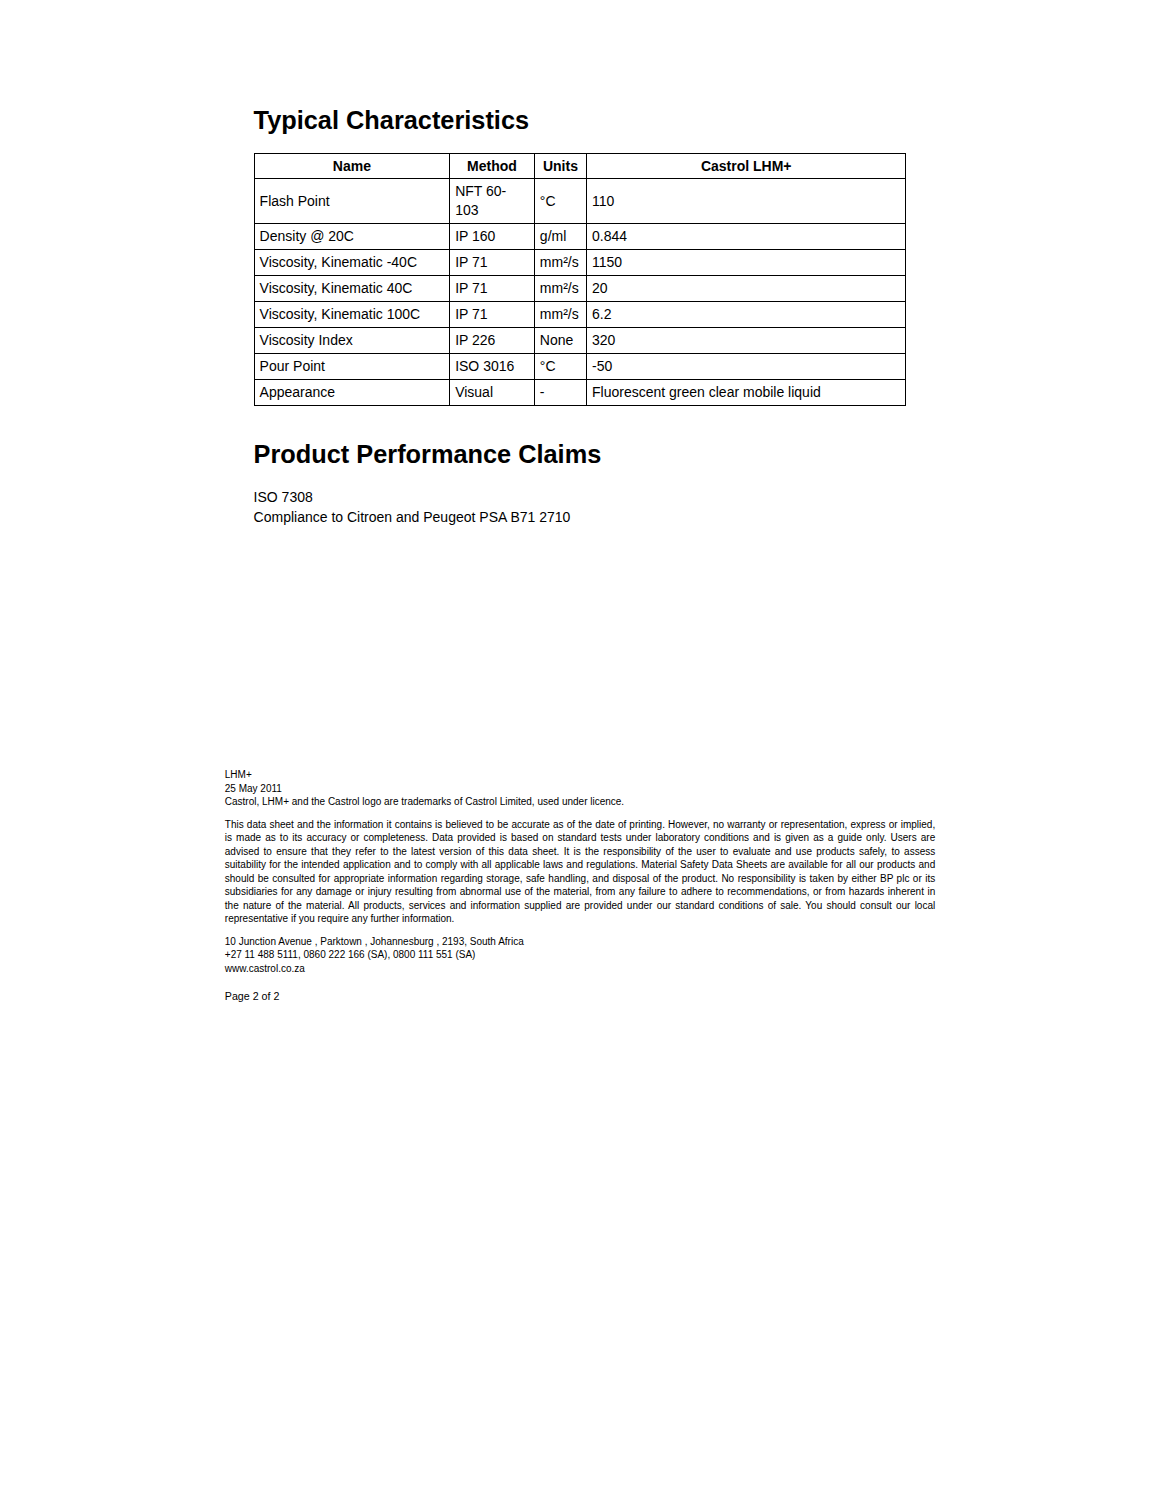Typical Characteristics
| Name | Method | Units | Castrol LHM+ |
| --- | --- | --- | --- |
| Flash Point | NFT 60-103 | °C | 110 |
| Density @ 20C | IP 160 | g/ml | 0.844 |
| Viscosity, Kinematic -40C | IP 71 | mm²/s | 1150 |
| Viscosity, Kinematic 40C | IP 71 | mm²/s | 20 |
| Viscosity, Kinematic 100C | IP 71 | mm²/s | 6.2 |
| Viscosity Index | IP 226 | None | 320 |
| Pour Point | ISO 3016 | °C | -50 |
| Appearance | Visual | - | Fluorescent green clear mobile liquid |
Product Performance Claims
ISO 7308
Compliance to Citroen and Peugeot PSA B71 2710
LHM+
25 May 2011
Castrol, LHM+ and the Castrol logo are trademarks of Castrol Limited, used under licence.
This data sheet and the information it contains is believed to be accurate as of the date of printing. However, no warranty or representation, express or implied, is made as to its accuracy or completeness. Data provided is based on standard tests under laboratory conditions and is given as a guide only. Users are advised to ensure that they refer to the latest version of this data sheet. It is the responsibility of the user to evaluate and use products safely, to assess suitability for the intended application and to comply with all applicable laws and regulations. Material Safety Data Sheets are available for all our products and should be consulted for appropriate information regarding storage, safe handling, and disposal of the product. No responsibility is taken by either BP plc or its subsidiaries for any damage or injury resulting from abnormal use of the material, from any failure to adhere to recommendations, or from hazards inherent in the nature of the material. All products, services and information supplied are provided under our standard conditions of sale. You should consult our local representative if you require any further information.
10 Junction Avenue , Parktown , Johannesburg , 2193, South Africa
+27 11 488 5111, 0860 222 166 (SA), 0800 111 551 (SA)
www.castrol.co.za
Page 2 of 2